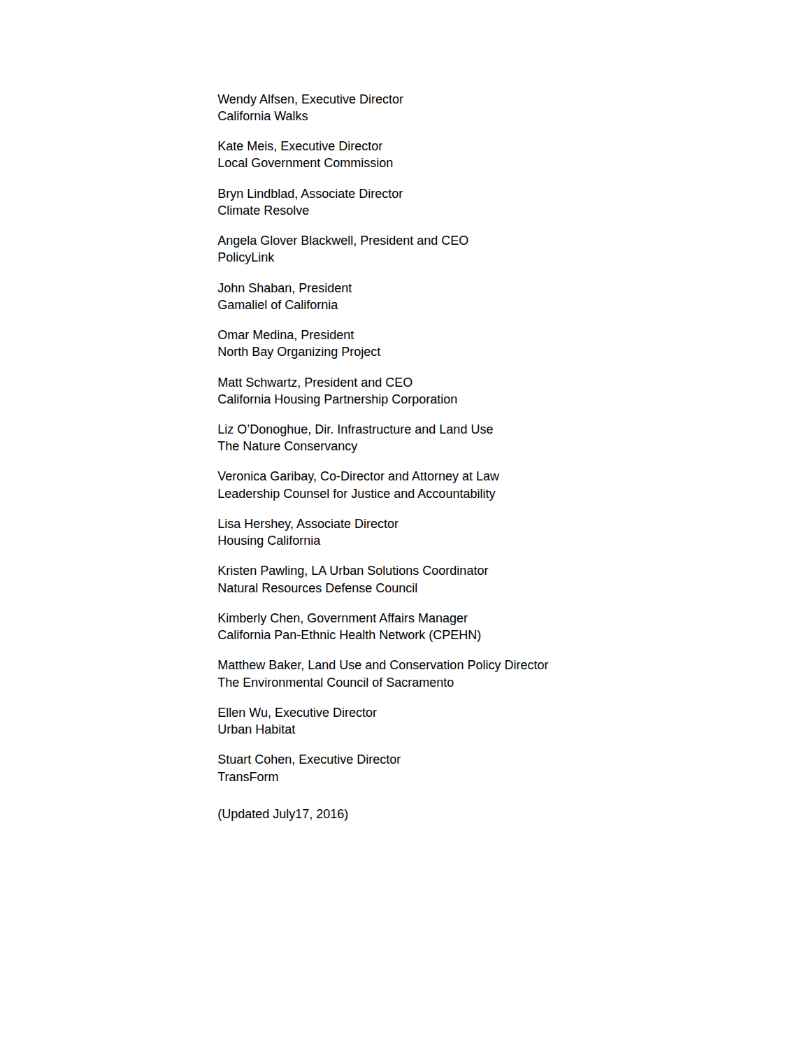Wendy Alfsen, Executive Director
California Walks
Kate Meis, Executive Director
Local Government Commission
Bryn Lindblad, Associate Director
Climate Resolve
Angela Glover Blackwell, President and CEO
PolicyLink
John Shaban, President
Gamaliel of California
Omar Medina, President
North Bay Organizing Project
Matt Schwartz, President and CEO
California Housing Partnership Corporation
Liz O’Donoghue, Dir. Infrastructure and Land Use
The Nature Conservancy
Veronica Garibay, Co-Director and Attorney at Law
Leadership Counsel for Justice and Accountability
Lisa Hershey, Associate Director
Housing California
Kristen Pawling, LA Urban Solutions Coordinator
Natural Resources Defense Council
Kimberly Chen, Government Affairs Manager
California Pan-Ethnic Health Network (CPEHN)
Matthew Baker, Land Use and Conservation Policy Director
The Environmental Council of Sacramento
Ellen Wu, Executive Director
Urban Habitat
Stuart Cohen, Executive Director
TransForm
(Updated July17, 2016)